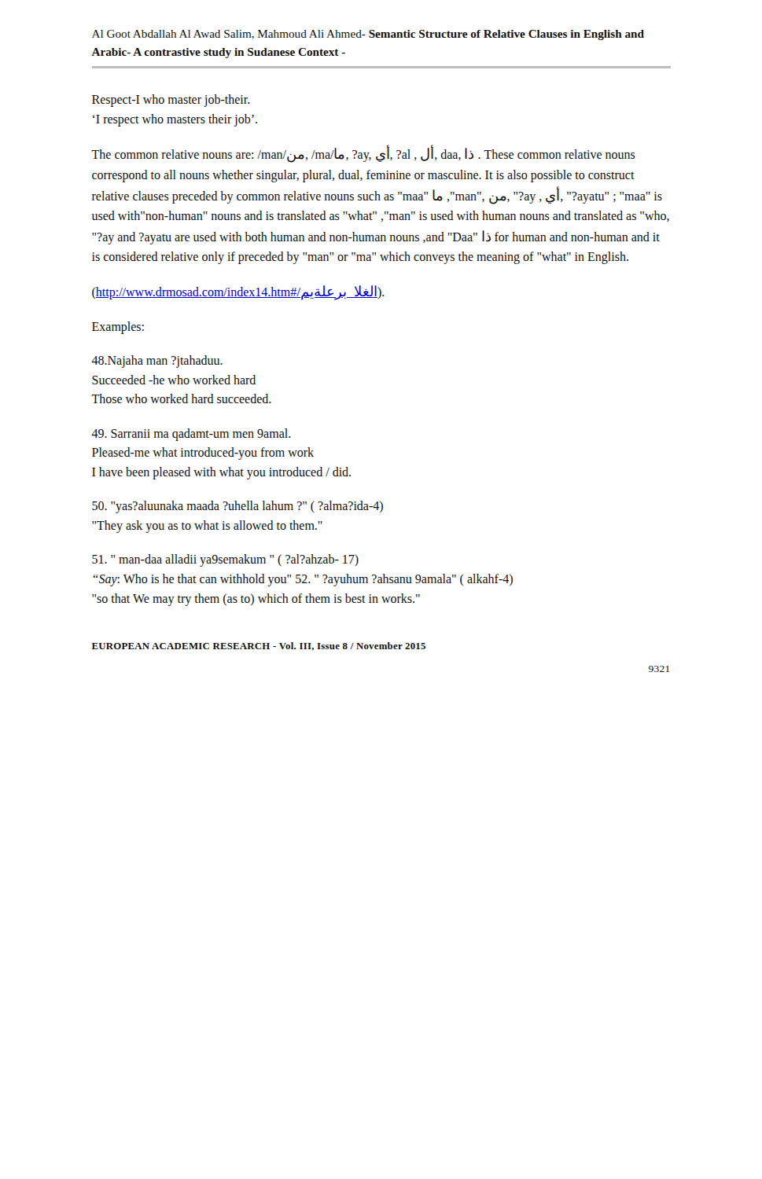Al Goot Abdallah Al Awad Salim, Mahmoud Ali Ahmed- Semantic Structure of Relative Clauses in English and Arabic- A contrastive study in Sudanese Context -
Respect-I who master job-their.
‘I respect who masters their job’.
The common relative nouns are: /man/من, /ma/ما, ?ay, أي, ?al , أل, daa, ذا . These common relative nouns correspond to all nouns whether singular, plural, dual, feminine or masculine. It is also possible to construct relative clauses preceded by common relative nouns such as "maa" ما ,"man", من, "?ay , أي, "?ayatu" ; "maa" is used with"non-human" nouns and is translated as "what" ,"man" is used with human nouns and translated as "who, "?ay and ?ayatu are used with both human and non-human nouns ,and "Daa" ذا for human and non-human and it is considered relative only if preceded by "man" or "ma" which conveys the meaning of "what" in English.
(http://www.drmosad.com/index14.htm#الغلا_برعلةيم/).
Examples:
48.Najaha man ?jtahaduu.
Succeeded -he who worked hard
Those who worked hard succeeded.
49. Sarranii ma qadamt-um men 9amal.
Pleased-me what introduced-you from work
I have been pleased with what you introduced / did.
50. "yas?aluunaka maada ?uhella lahum ?" ( ?alma?ida-4)
"They ask you as to what is allowed to them."
51. " man-daa alladii ya9semakum " ( ?al?ahzab- 17)
“Say: Who is he that can withhold you" 52. " ?ayuhum ?ahsanu 9amala" ( alkahf-4)
"so that We may try them (as to) which of them is best in works."
EUROPEAN ACADEMIC RESEARCH - Vol. III, Issue 8 / November 2015 9321